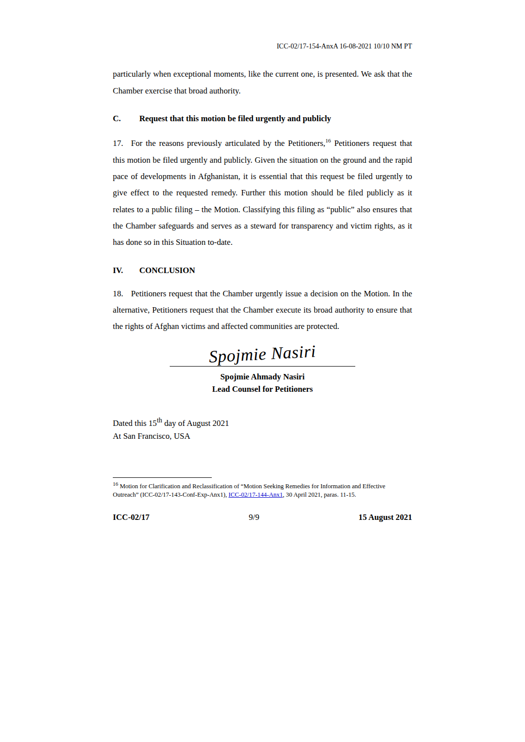ICC-02/17-154-AnxA 16-08-2021 10/10 NM PT
particularly when exceptional moments, like the current one, is presented. We ask that the Chamber exercise that broad authority.
C. Request that this motion be filed urgently and publicly
17. For the reasons previously articulated by the Petitioners,16 Petitioners request that this motion be filed urgently and publicly. Given the situation on the ground and the rapid pace of developments in Afghanistan, it is essential that this request be filed urgently to give effect to the requested remedy. Further this motion should be filed publicly as it relates to a public filing – the Motion. Classifying this filing as “public” also ensures that the Chamber safeguards and serves as a steward for transparency and victim rights, as it has done so in this Situation to-date.
IV. CONCLUSION
18. Petitioners request that the Chamber urgently issue a decision on the Motion. In the alternative, Petitioners request that the Chamber execute its broad authority to ensure that the rights of Afghan victims and affected communities are protected.
Spojmie Nasiri
Spojmie Ahmady Nasiri
Lead Counsel for Petitioners
Dated this 15th day of August 2021
At San Francisco, USA
16 Motion for Clarification and Reclassification of “Motion Seeking Remedies for Information and Effective Outreach” (ICC-02/17-143-Conf-Exp-Anx1), ICC-02/17-144-Anx1, 30 April 2021, paras. 11-15.
ICC-02/17 9/9 15 August 2021